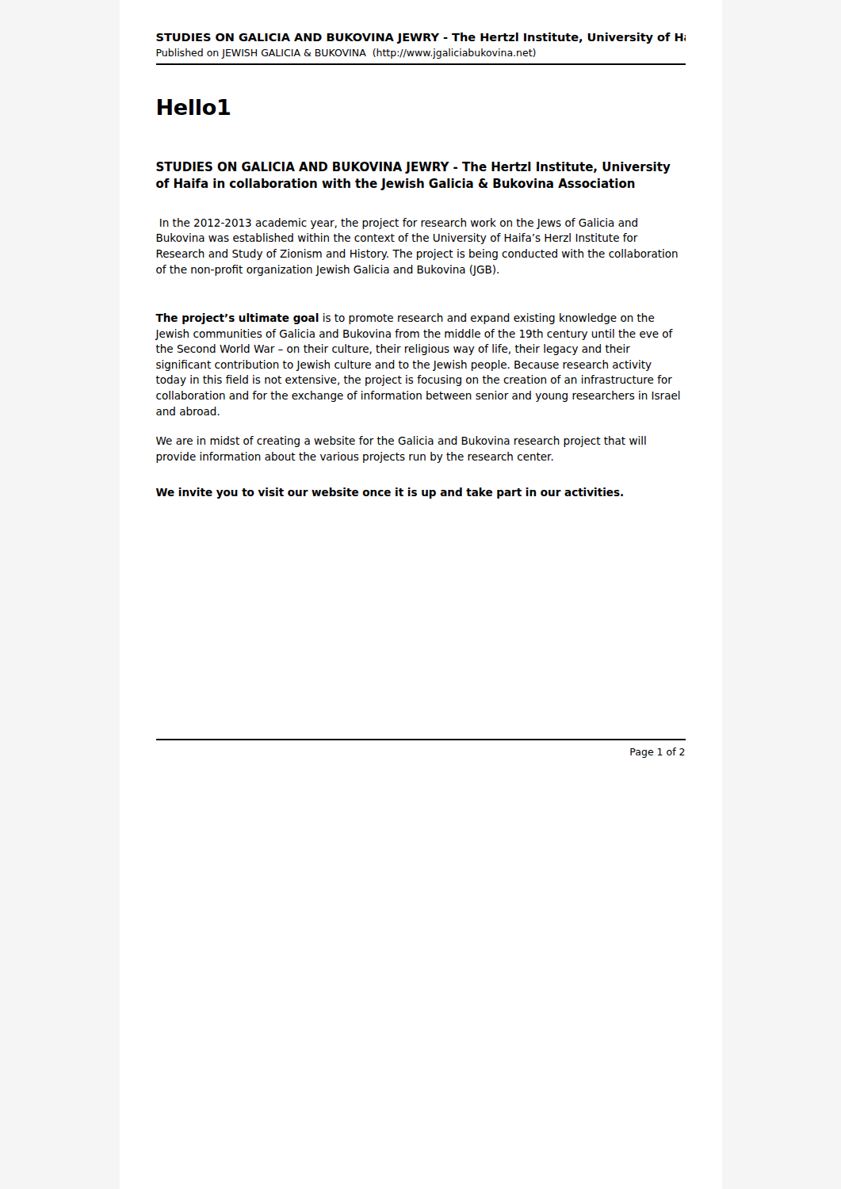STUDIES ON GALICIA AND BUKOVINA JEWRY - The Hertzl Institute, University of Haifa in c
Published on JEWISH GALICIA & BUKOVINA (http://www.jgaliciabukovina.net)
Hello1
STUDIES ON GALICIA AND BUKOVINA JEWRY - The Hertzl Institute, University of Haifa in collaboration with the Jewish Galicia & Bukovina Association
In the 2012-2013 academic year, the project for research work on the Jews of Galicia and Bukovina was established within the context of the University of Haifa’s Herzl Institute for Research and Study of Zionism and History. The project is being conducted with the collaboration of the non-profit organization Jewish Galicia and Bukovina (JGB).
The project’s ultimate goal is to promote research and expand existing knowledge on the Jewish communities of Galicia and Bukovina from the middle of the 19th century until the eve of the Second World War – on their culture, their religious way of life, their legacy and their significant contribution to Jewish culture and to the Jewish people. Because research activity today in this field is not extensive, the project is focusing on the creation of an infrastructure for collaboration and for the exchange of information between senior and young researchers in Israel and abroad.
We are in midst of creating a website for the Galicia and Bukovina research project that will provide information about the various projects run by the research center.
We invite you to visit our website once it is up and take part in our activities.
Page 1 of 2